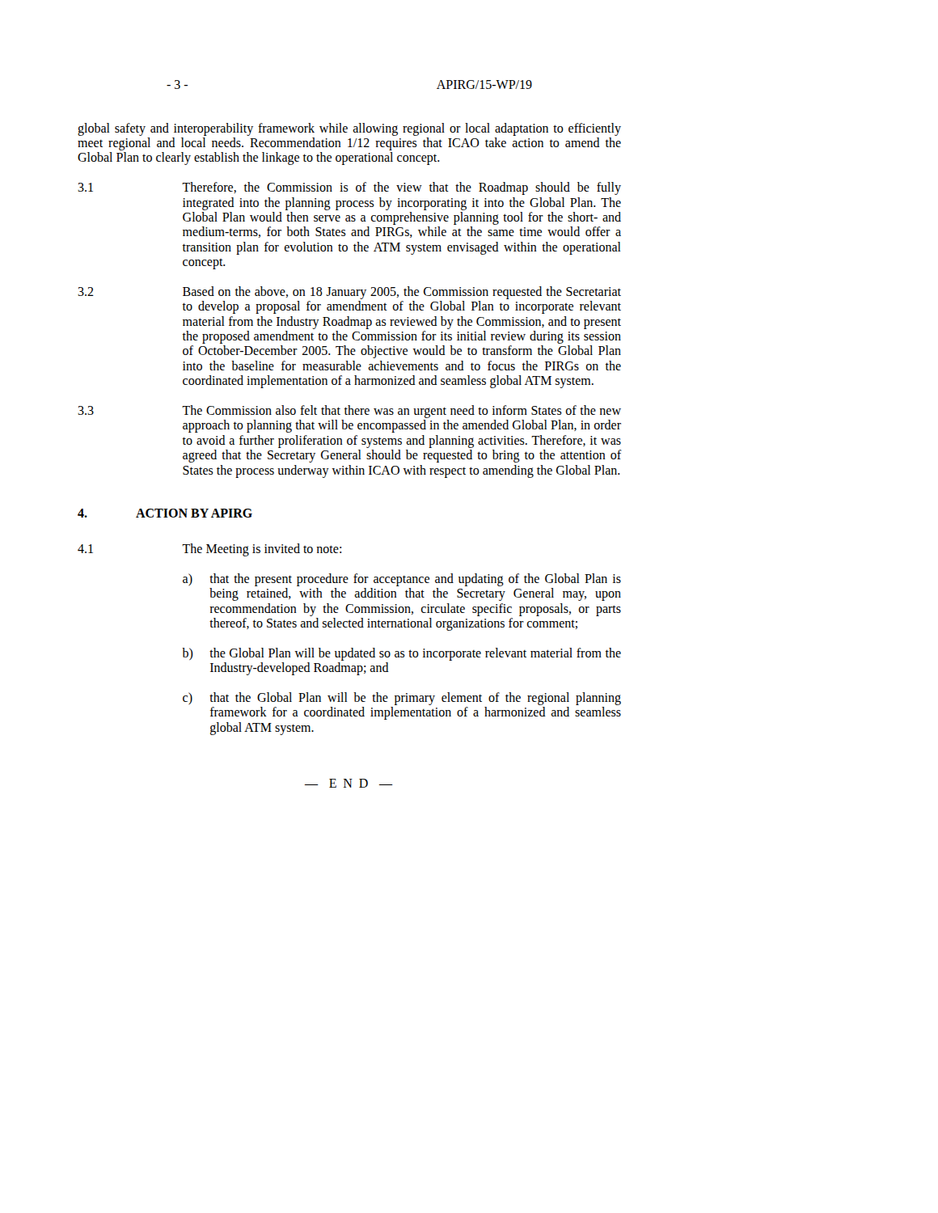- 3 - APIRG/15-WP/19
global safety and interoperability framework while allowing regional or local adaptation to efficiently meet regional and local needs. Recommendation 1/12 requires that ICAO take action to amend the Global Plan to clearly establish the linkage to the operational concept.
3.1 Therefore, the Commission is of the view that the Roadmap should be fully integrated into the planning process by incorporating it into the Global Plan. The Global Plan would then serve as a comprehensive planning tool for the short- and medium-terms, for both States and PIRGs, while at the same time would offer a transition plan for evolution to the ATM system envisaged within the operational concept.
3.2 Based on the above, on 18 January 2005, the Commission requested the Secretariat to develop a proposal for amendment of the Global Plan to incorporate relevant material from the Industry Roadmap as reviewed by the Commission, and to present the proposed amendment to the Commission for its initial review during its session of October-December 2005. The objective would be to transform the Global Plan into the baseline for measurable achievements and to focus the PIRGs on the coordinated implementation of a harmonized and seamless global ATM system.
3.3 The Commission also felt that there was an urgent need to inform States of the new approach to planning that will be encompassed in the amended Global Plan, in order to avoid a further proliferation of systems and planning activities. Therefore, it was agreed that the Secretary General should be requested to bring to the attention of States the process underway within ICAO with respect to amending the Global Plan.
4. ACTION BY APIRG
4.1 The Meeting is invited to note:
a) that the present procedure for acceptance and updating of the Global Plan is being retained, with the addition that the Secretary General may, upon recommendation by the Commission, circulate specific proposals, or parts thereof, to States and selected international organizations for comment;
b) the Global Plan will be updated so as to incorporate relevant material from the Industry-developed Roadmap; and
c) that the Global Plan will be the primary element of the regional planning framework for a coordinated implementation of a harmonized and seamless global ATM system.
— E N D —